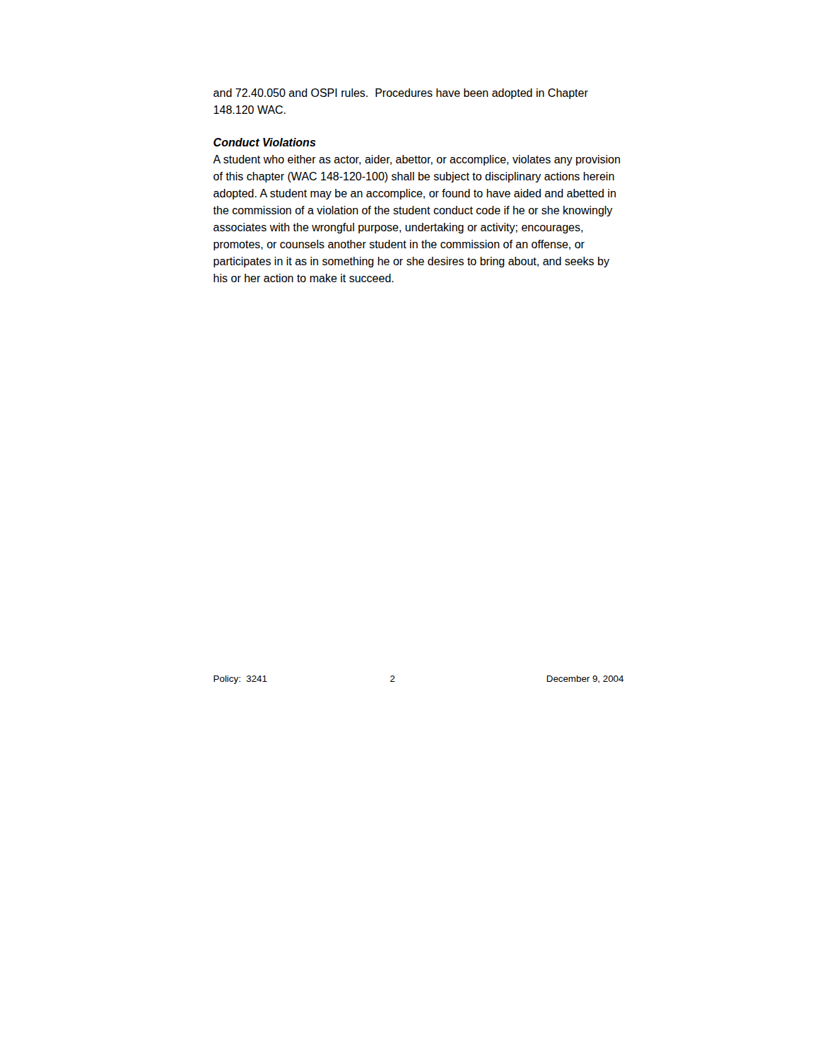and 72.40.050 and OSPI rules. Procedures have been adopted in Chapter 148.120 WAC.
Conduct Violations
A student who either as actor, aider, abettor, or accomplice, violates any provision of this chapter (WAC 148-120-100) shall be subject to disciplinary actions herein adopted. A student may be an accomplice, or found to have aided and abetted in the commission of a violation of the student conduct code if he or she knowingly associates with the wrongful purpose, undertaking or activity; encourages, promotes, or counsels another student in the commission of an offense, or participates in it as in something he or she desires to bring about, and seeks by his or her action to make it succeed.
Policy: 3241 2 December 9, 2004